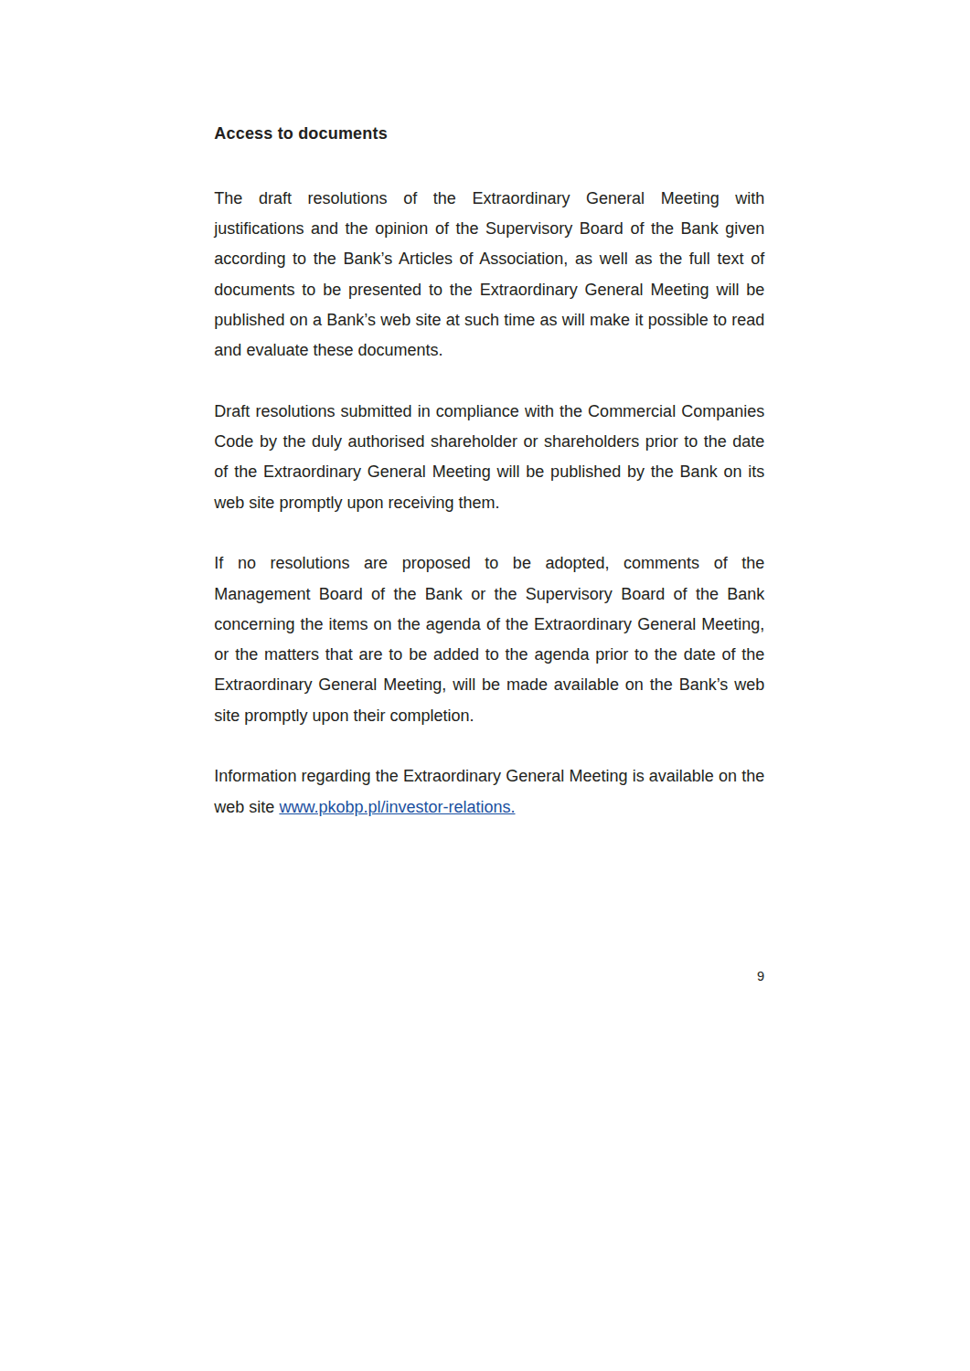Access to documents
The draft resolutions of the Extraordinary General Meeting with justifications and the opinion of the Supervisory Board of the Bank given according to the Bank’s Articles of Association, as well as the full text of documents to be presented to the Extraordinary General Meeting will be published on a Bank’s web site at such time as will make it possible to read and evaluate these documents.
Draft resolutions submitted in compliance with the Commercial Companies Code by the duly authorised shareholder or shareholders prior to the date of the Extraordinary General Meeting will be published by the Bank on its web site promptly upon receiving them.
If no resolutions are proposed to be adopted, comments of the Management Board of the Bank or the Supervisory Board of the Bank concerning the items on the agenda of the Extraordinary General Meeting, or the matters that are to be added to the agenda prior to the date of the Extraordinary General Meeting, will be made available on the Bank’s web site promptly upon their completion.
Information regarding the Extraordinary General Meeting is available on the web site www.pkobp.pl/investor-relations.
9